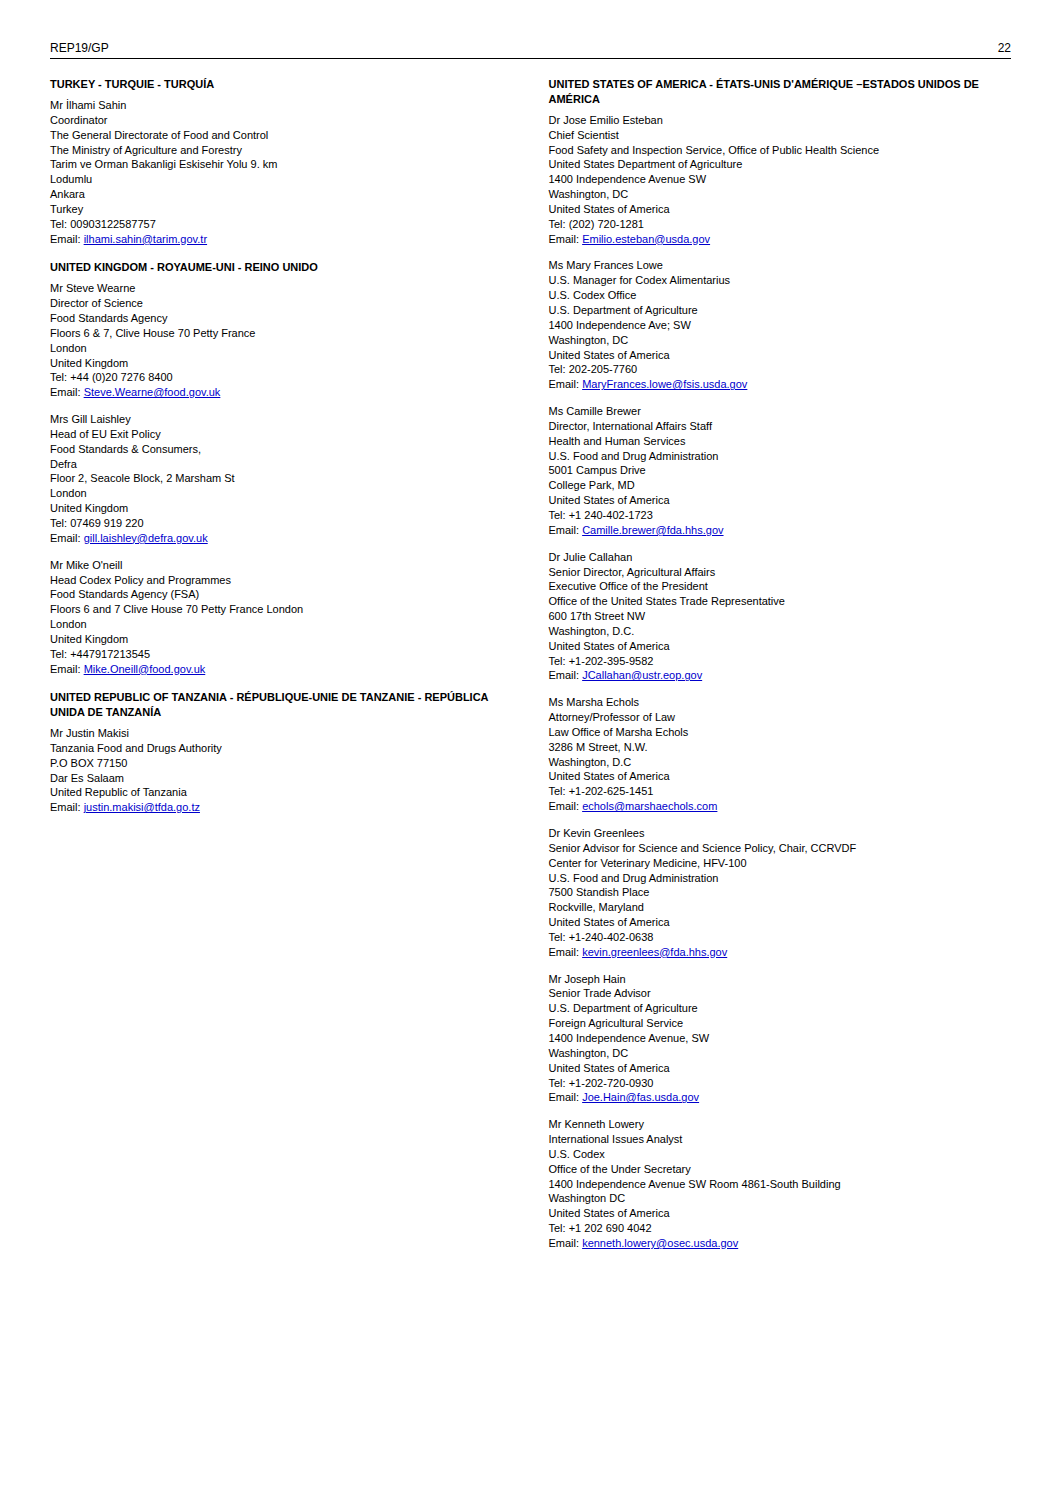REP19/GP 22
Turkey - Turquie - Turquía
Mr İlhami Sahin
Coordinator
The General Directorate of Food and Control
The Ministry of Agriculture and Forestry
Tarim ve Orman Bakanligi Eskisehir Yolu 9. km
Lodumlu
Ankara
Turkey
Tel: 00903122587757
Email: ilhami.sahin@tarim.gov.tr
United Kingdom - Royaume-Uni - Reino Unido
Mr Steve Wearne
Director of Science
Food Standards Agency
Floors 6 & 7, Clive House 70 Petty France
London
United Kingdom
Tel: +44 (0)20 7276 8400
Email: Steve.Wearne@food.gov.uk
Mrs Gill Laishley
Head of EU Exit Policy
Food Standards & Consumers,
Defra
Floor 2, Seacole Block, 2 Marsham St
London
United Kingdom
Tel: 07469 919 220
Email: gill.laishley@defra.gov.uk
Mr Mike O'neill
Head Codex Policy and Programmes
Food Standards Agency (FSA)
Floors 6 and 7 Clive House 70 Petty France London
London
United Kingdom
Tel: +447917213545
Email: Mike.Oneill@food.gov.uk
United Republic of Tanzania - République-Unie de Tanzanie - República Unida de Tanzanía
Mr Justin Makisi
Tanzania Food and Drugs Authority
P.O BOX 77150
Dar Es Salaam
United Republic of Tanzania
Email: justin.makisi@tfda.go.tz
United States of America - États-Unis d'Amérique –Estados Unidos de América
Dr Jose Emilio Esteban
Chief Scientist
Food Safety and Inspection Service, Office of Public Health Science
United States Department of Agriculture
1400 Independence Avenue SW
Washington, DC
United States of America
Tel: (202) 720-1281
Email: Emilio.esteban@usda.gov
Ms Mary Frances Lowe
U.S. Manager for Codex Alimentarius
U.S. Codex Office
U.S. Department of Agriculture
1400 Independence Ave; SW
Washington, DC
United States of America
Tel: 202-205-7760
Email: MaryFrances.lowe@fsis.usda.gov
Ms Camille Brewer
Director, International Affairs Staff
Health and Human Services
U.S. Food and Drug Administration
5001 Campus Drive
College Park, MD
United States of America
Tel: +1 240-402-1723
Email: Camille.brewer@fda.hhs.gov
Dr Julie Callahan
Senior Director, Agricultural Affairs
Executive Office of the President
Office of the United States Trade Representative
600 17th Street NW
Washington, D.C.
United States of America
Tel: +1-202-395-9582
Email: JCallahan@ustr.eop.gov
Ms Marsha Echols
Attorney/Professor of Law
Law Office of Marsha Echols
3286 M Street, N.W.
Washington, D.C
United States of America
Tel: +1-202-625-1451
Email: echols@marshaechols.com
Dr Kevin Greenlees
Senior Advisor for Science and Science Policy, Chair, CCRVDF
Center for Veterinary Medicine, HFV-100
U.S. Food and Drug Administration
7500 Standish Place
Rockville, Maryland
United States of America
Tel: +1-240-402-0638
Email: kevin.greenlees@fda.hhs.gov
Mr Joseph Hain
Senior Trade Advisor
U.S. Department of Agriculture
Foreign Agricultural Service
1400 Independence Avenue, SW
Washington, DC
United States of America
Tel: +1-202-720-0930
Email: Joe.Hain@fas.usda.gov
Mr Kenneth Lowery
International Issues Analyst
U.S. Codex
Office of the Under Secretary
1400 Independence Avenue SW Room 4861-South Building
Washington DC
United States of America
Tel: +1 202 690 4042
Email: kenneth.lowery@osec.usda.gov